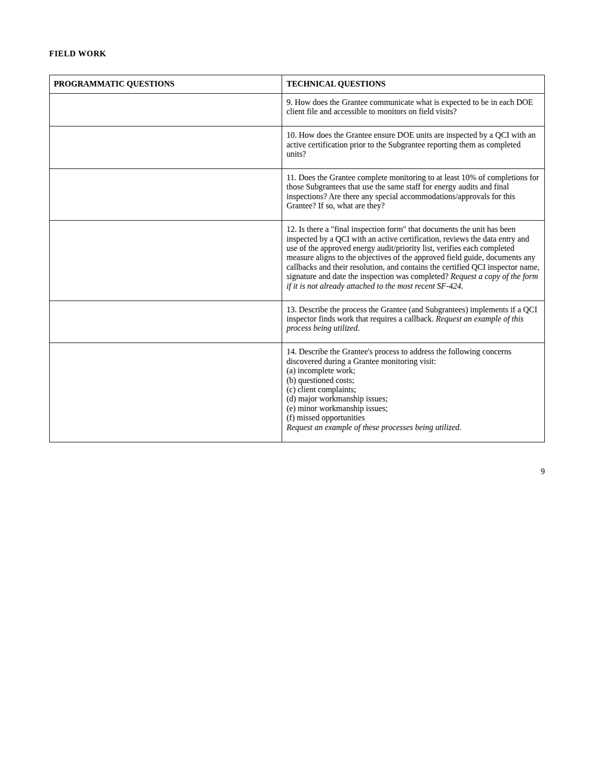FIELD WORK
| PROGRAMMATIC QUESTIONS | TECHNICAL QUESTIONS |
| --- | --- |
| | 9. How does the Grantee communicate what is expected to be in each DOE client file and accessible to monitors on field visits? |
| | 10. How does the Grantee ensure DOE units are inspected by a QCI with an active certification prior to the Subgrantee reporting them as completed units? |
| | 11. Does the Grantee complete monitoring to at least 10% of completions for those Subgrantees that use the same staff for energy audits and final inspections? Are there any special accommodations/approvals for this Grantee? If so, what are they? |
| | 12. Is there a "final inspection form" that documents the unit has been inspected by a QCI with an active certification, reviews the data entry and use of the approved energy audit/priority list, verifies each completed measure aligns to the objectives of the approved field guide, documents any callbacks and their resolution, and contains the certified QCI inspector name, signature and date the inspection was completed? Request a copy of the form if it is not already attached to the most recent SF-424. |
| | 13. Describe the process the Grantee (and Subgrantees) implements if a QCI inspector finds work that requires a callback. Request an example of this process being utilized . |
| | 14. Describe the Grantee's process to address the following concerns discovered during a Grantee monitoring visit: (a) incomplete work; (b) questioned costs; (c) client complaints; (d) major workmanship issues; (e) minor workmanship issues; (f) missed opportunities Request an example of these processes being utilized . |
9